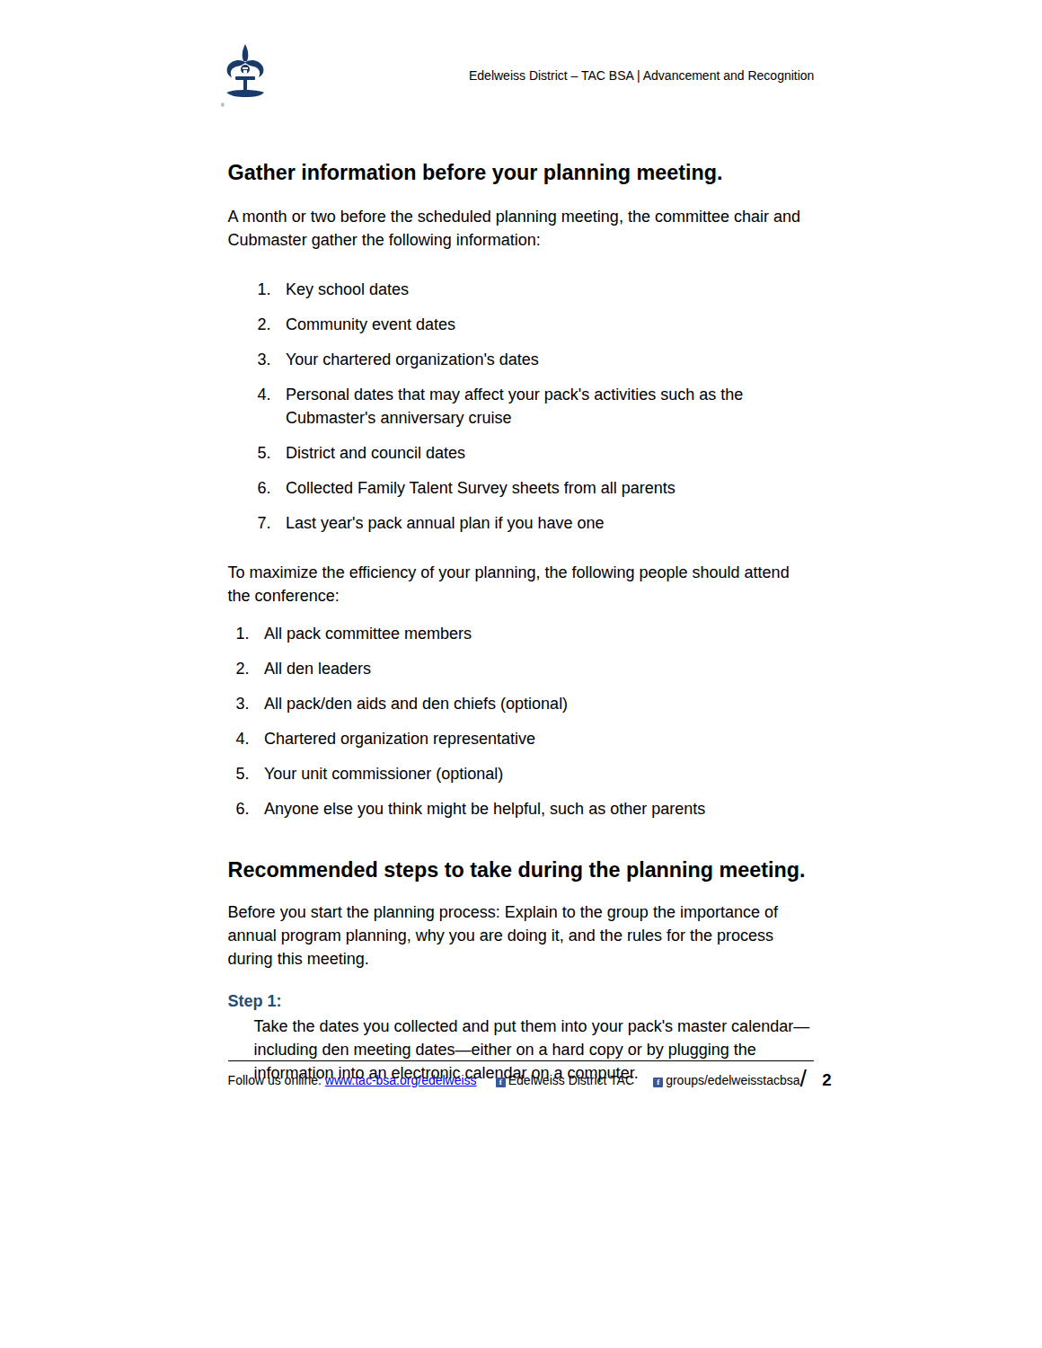®
Edelweiss District – TAC BSA | Advancement and Recognition
Gather information before your planning meeting.
A month or two before the scheduled planning meeting, the committee chair and Cubmaster gather the following information:
Key school dates
Community event dates
Your chartered organization's dates
Personal dates that may affect your pack's activities such as the Cubmaster's anniversary cruise
District and council dates
Collected Family Talent Survey sheets from all parents
Last year's pack annual plan if you have one
To maximize the efficiency of your planning, the following people should attend the conference:
All pack committee members
All den leaders
All pack/den aids and den chiefs (optional)
Chartered organization representative
Your unit commissioner (optional)
Anyone else you think might be helpful, such as other parents
Recommended steps to take during the planning meeting.
Before you start the planning process: Explain to the group the importance of annual program planning, why you are doing it, and the rules for the process during this meeting.
Step 1:
Take the dates you collected and put them into your pack's master calendar—including den meeting dates—either on a hard copy or by plugging the information into an electronic calendar on a computer.
Follow us online: www.tac-bsa.org/edelweiss f Edelweiss District TAC fgroups/edelweisstacbsa
/ 2